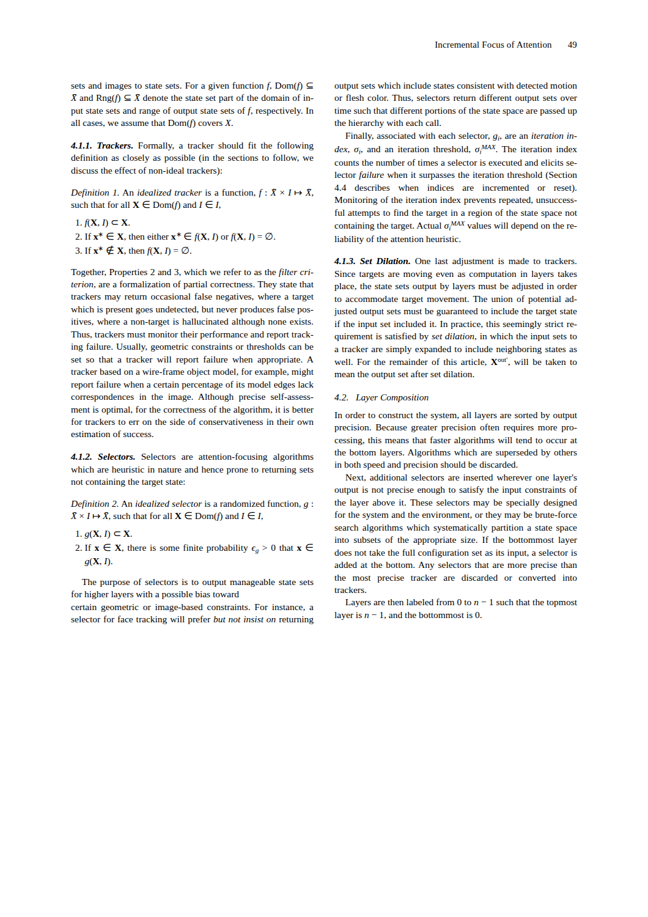Incremental Focus of Attention 49
sets and images to state sets. For a given function f, Dom(f) ⊆ X̄ and Rng(f) ⊆ X̄ denote the state set part of the domain of input state sets and range of output state sets of f, respectively. In all cases, we assume that Dom(f) covers X.
4.1.1. Trackers. Formally, a tracker should fit the following definition as closely as possible (in the sections to follow, we discuss the effect of non-ideal trackers):
Definition 1. An idealized tracker is a function, f : X̄ × I ↦ X̄, such that for all X ∈ Dom(f) and I ∈ I,
f(X, I) ⊂ X.
If x∗ ∈ X, then either x∗ ∈ f(X, I) or f(X, I) = ∅.
If x∗ ∉ X, then f(X, I) = ∅.
Together, Properties 2 and 3, which we refer to as the filter criterion, are a formalization of partial correctness. They state that trackers may return occasional false negatives, where a target which is present goes undetected, but never produces false positives, where a non-target is hallucinated although none exists. Thus, trackers must monitor their performance and report tracking failure. Usually, geometric constraints or thresholds can be set so that a tracker will report failure when appropriate. A tracker based on a wire-frame object model, for example, might report failure when a certain percentage of its model edges lack correspondences in the image. Although precise self-assessment is optimal, for the correctness of the algorithm, it is better for trackers to err on the side of conservativeness in their own estimation of success.
4.1.2. Selectors. Selectors are attention-focusing algorithms which are heuristic in nature and hence prone to returning sets not containing the target state:
Definition 2. An idealized selector is a randomized function, g : X̄ × I ↦ X̄, such that for all X ∈ Dom(f) and I ∈ I,
g(X, I) ⊂ X.
If x ∈ X, there is some finite probability ϵg > 0 that x ∈ g(X, I).
The purpose of selectors is to output manageable state sets for higher layers with a possible bias toward
certain geometric or image-based constraints. For instance, a selector for face tracking will prefer but not insist on returning output sets which include states consistent with detected motion or flesh color. Thus, selectors return different output sets over time such that different portions of the state space are passed up the hierarchy with each call.
Finally, associated with each selector, gi, are an iteration index, σi, and an iteration threshold, σiMAX. The iteration index counts the number of times a selector is executed and elicits selector failure when it surpasses the iteration threshold (Section 4.4 describes when indices are incremented or reset). Monitoring of the iteration index prevents repeated, unsuccessful attempts to find the target in a region of the state space not containing the target. Actual σiMAX values will depend on the reliability of the attention heuristic.
4.1.3. Set Dilation. One last adjustment is made to trackers. Since targets are moving even as computation in layers takes place, the state sets output by layers must be adjusted in order to accommodate target movement. The union of potential adjusted output sets must be guaranteed to include the target state if the input set included it. In practice, this seemingly strict requirement is satisfied by set dilation, in which the input sets to a tracker are simply expanded to include neighboring states as well. For the remainder of this article, Xout′, will be taken to mean the output set after set dilation.
4.2. Layer Composition
In order to construct the system, all layers are sorted by output precision. Because greater precision often requires more processing, this means that faster algorithms will tend to occur at the bottom layers. Algorithms which are superseded by others in both speed and precision should be discarded.
Next, additional selectors are inserted wherever one layer's output is not precise enough to satisfy the input constraints of the layer above it. These selectors may be specially designed for the system and the environment, or they may be brute-force search algorithms which systematically partition a state space into subsets of the appropriate size. If the bottommost layer does not take the full configuration set as its input, a selector is added at the bottom. Any selectors that are more precise than the most precise tracker are discarded or converted into trackers.
Layers are then labeled from 0 to n − 1 such that the topmost layer is n − 1, and the bottommost is 0.